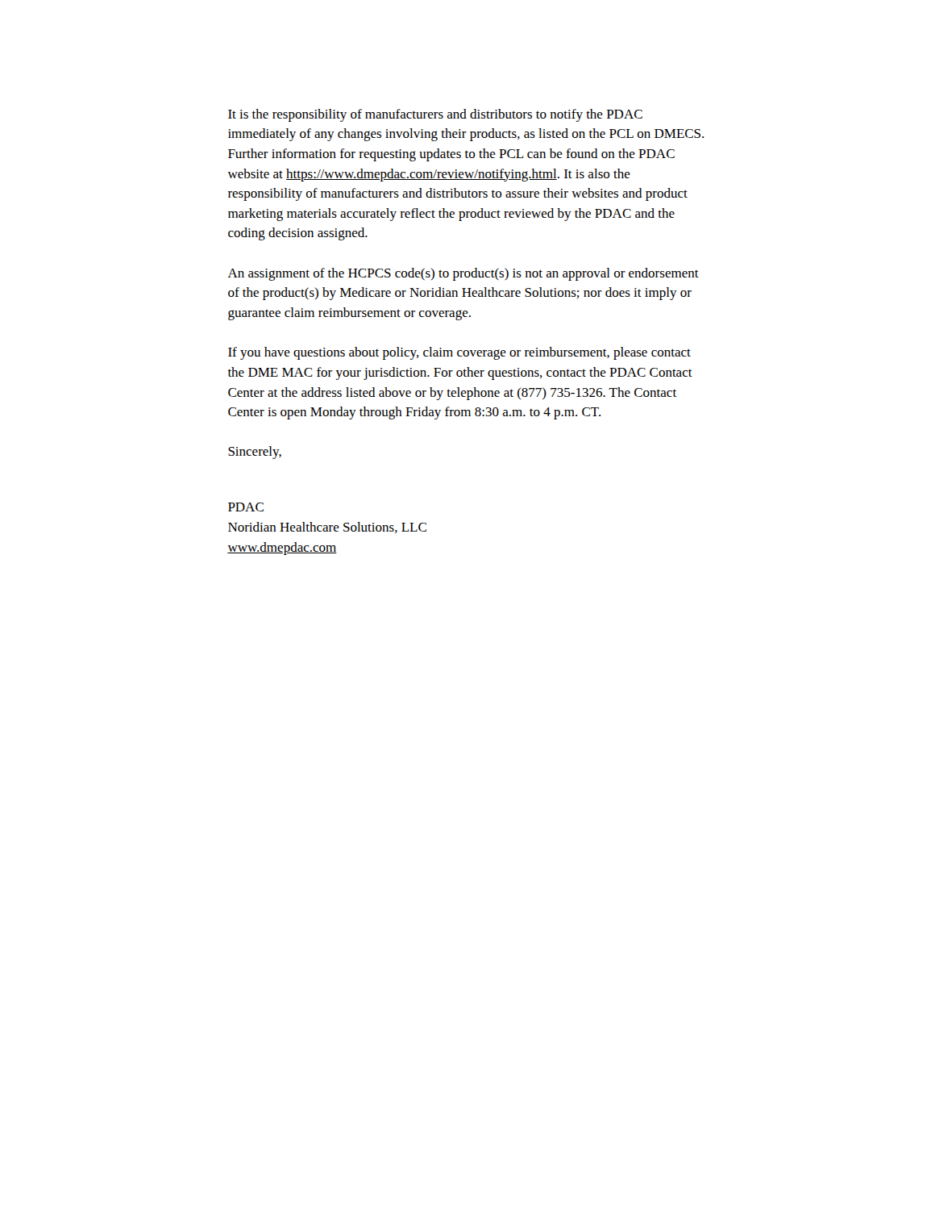It is the responsibility of manufacturers and distributors to notify the PDAC immediately of any changes involving their products, as listed on the PCL on DMECS. Further information for requesting updates to the PCL can be found on the PDAC website at https://www.dmepdac.com/review/notifying.html. It is also the responsibility of manufacturers and distributors to assure their websites and product marketing materials accurately reflect the product reviewed by the PDAC and the coding decision assigned.
An assignment of the HCPCS code(s) to product(s) is not an approval or endorsement of the product(s) by Medicare or Noridian Healthcare Solutions; nor does it imply or guarantee claim reimbursement or coverage.
If you have questions about policy, claim coverage or reimbursement, please contact the DME MAC for your jurisdiction. For other questions, contact the PDAC Contact Center at the address listed above or by telephone at (877) 735-1326. The Contact Center is open Monday through Friday from 8:30 a.m. to 4 p.m. CT.
Sincerely,
PDAC
Noridian Healthcare Solutions, LLC
www.dmepdac.com